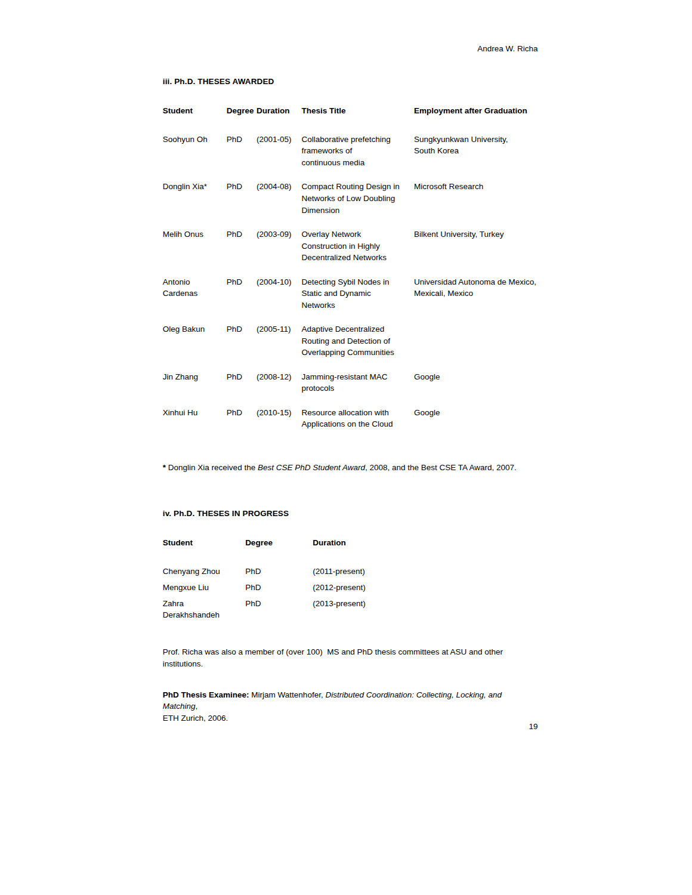Andrea W. Richa
iii. Ph.D. THESES AWARDED
| Student | Degree | Duration | Thesis Title | Employment after Graduation |
| --- | --- | --- | --- | --- |
| Soohyun Oh | PhD | (2001-05) | Collaborative prefetching frameworks of continuous media | Sungkyunkwan University, South Korea |
| Donglin Xia* | PhD | (2004-08) | Compact Routing Design in Networks of Low Doubling Dimension | Microsoft Research |
| Melih Onus | PhD | (2003-09) | Overlay Network Construction in Highly Decentralized Networks | Bilkent University, Turkey |
| Antonio Cardenas | PhD | (2004-10) | Detecting Sybil Nodes in Static and Dynamic Networks | Universidad Autonoma de Mexico, Mexicali, Mexico |
| Oleg Bakun | PhD | (2005-11) | Adaptive Decentralized Routing and Detection of Overlapping Communities | |
| Jin Zhang | PhD | (2008-12) | Jamming-resistant MAC protocols | Google |
| Xinhui Hu | PhD | (2010-15) | Resource allocation with Applications on the Cloud | Google |
* Donglin Xia received the Best CSE PhD Student Award, 2008, and the Best CSE TA Award, 2007.
iv. Ph.D. THESES IN PROGRESS
| Student | Degree | Duration |
| --- | --- | --- |
| Chenyang Zhou | PhD | (2011-present) |
| Mengxue Liu | PhD | (2012-present) |
| Zahra Derakhshandeh | PhD | (2013-present) |
Prof. Richa was also a member of (over 100) MS and PhD thesis committees at ASU and other institutions.
PhD Thesis Examinee: Mirjam Wattenhofer, Distributed Coordination: Collecting, Locking, and Matching,
ETH Zurich, 2006.
19